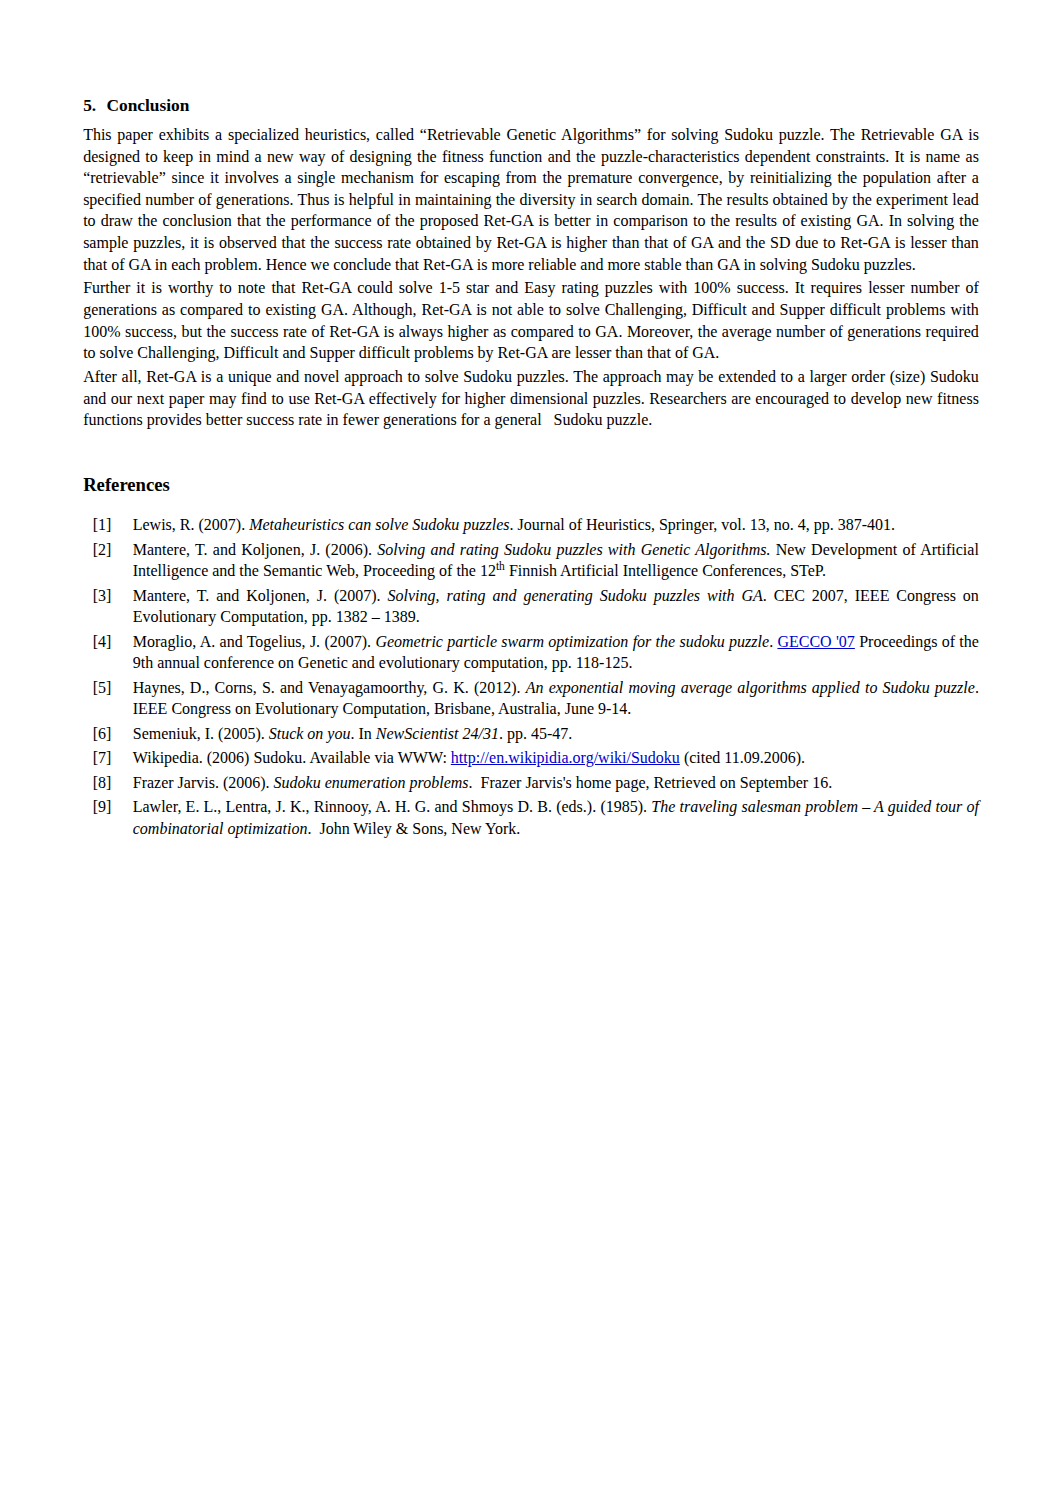5. Conclusion
This paper exhibits a specialized heuristics, called “Retrievable Genetic Algorithms” for solving Sudoku puzzle. The Retrievable GA is designed to keep in mind a new way of designing the fitness function and the puzzle-characteristics dependent constraints. It is name as “retrievable” since it involves a single mechanism for escaping from the premature convergence, by reinitializing the population after a specified number of generations. Thus is helpful in maintaining the diversity in search domain. The results obtained by the experiment lead to draw the conclusion that the performance of the proposed Ret-GA is better in comparison to the results of existing GA. In solving the sample puzzles, it is observed that the success rate obtained by Ret-GA is higher than that of GA and the SD due to Ret-GA is lesser than that of GA in each problem. Hence we conclude that Ret-GA is more reliable and more stable than GA in solving Sudoku puzzles.
Further it is worthy to note that Ret-GA could solve 1-5 star and Easy rating puzzles with 100% success. It requires lesser number of generations as compared to existing GA. Although, Ret-GA is not able to solve Challenging, Difficult and Supper difficult problems with 100% success, but the success rate of Ret-GA is always higher as compared to GA. Moreover, the average number of generations required to solve Challenging, Difficult and Supper difficult problems by Ret-GA are lesser than that of GA.
After all, Ret-GA is a unique and novel approach to solve Sudoku puzzles. The approach may be extended to a larger order (size) Sudoku and our next paper may find to use Ret-GA effectively for higher dimensional puzzles. Researchers are encouraged to develop new fitness functions provides better success rate in fewer generations for a general Sudoku puzzle.
References
[1] Lewis, R. (2007). Metaheuristics can solve Sudoku puzzles. Journal of Heuristics, Springer, vol. 13, no. 4, pp. 387-401.
[2] Mantere, T. and Koljonen, J. (2006). Solving and rating Sudoku puzzles with Genetic Algorithms. New Development of Artificial Intelligence and the Semantic Web, Proceeding of the 12th Finnish Artificial Intelligence Conferences, STeP.
[3] Mantere, T. and Koljonen, J. (2007). Solving, rating and generating Sudoku puzzles with GA. CEC 2007, IEEE Congress on Evolutionary Computation, pp. 1382 – 1389.
[4] Moraglio, A. and Togelius, J. (2007). Geometric particle swarm optimization for the sudoku puzzle. GECCO '07 Proceedings of the 9th annual conference on Genetic and evolutionary computation, pp. 118-125.
[5] Haynes, D., Corns, S. and Venayagamoorthy, G. K. (2012). An exponential moving average algorithms applied to Sudoku puzzle. IEEE Congress on Evolutionary Computation, Brisbane, Australia, June 9-14.
[6] Semeniuk, I. (2005). Stuck on you. In NewScientist 24/31. pp. 45-47.
[7] Wikipedia. (2006) Sudoku. Available via WWW: http://en.wikipidia.org/wiki/Sudoku (cited 11.09.2006).
[8] Frazer Jarvis. (2006). Sudoku enumeration problems. Frazer Jarvis's home page, Retrieved on September 16.
[9] Lawler, E. L., Lentra, J. K., Rinnooy, A. H. G. and Shmoys D. B. (eds.). (1985). The traveling salesman problem – A guided tour of combinatorial optimization. John Wiley & Sons, New York.